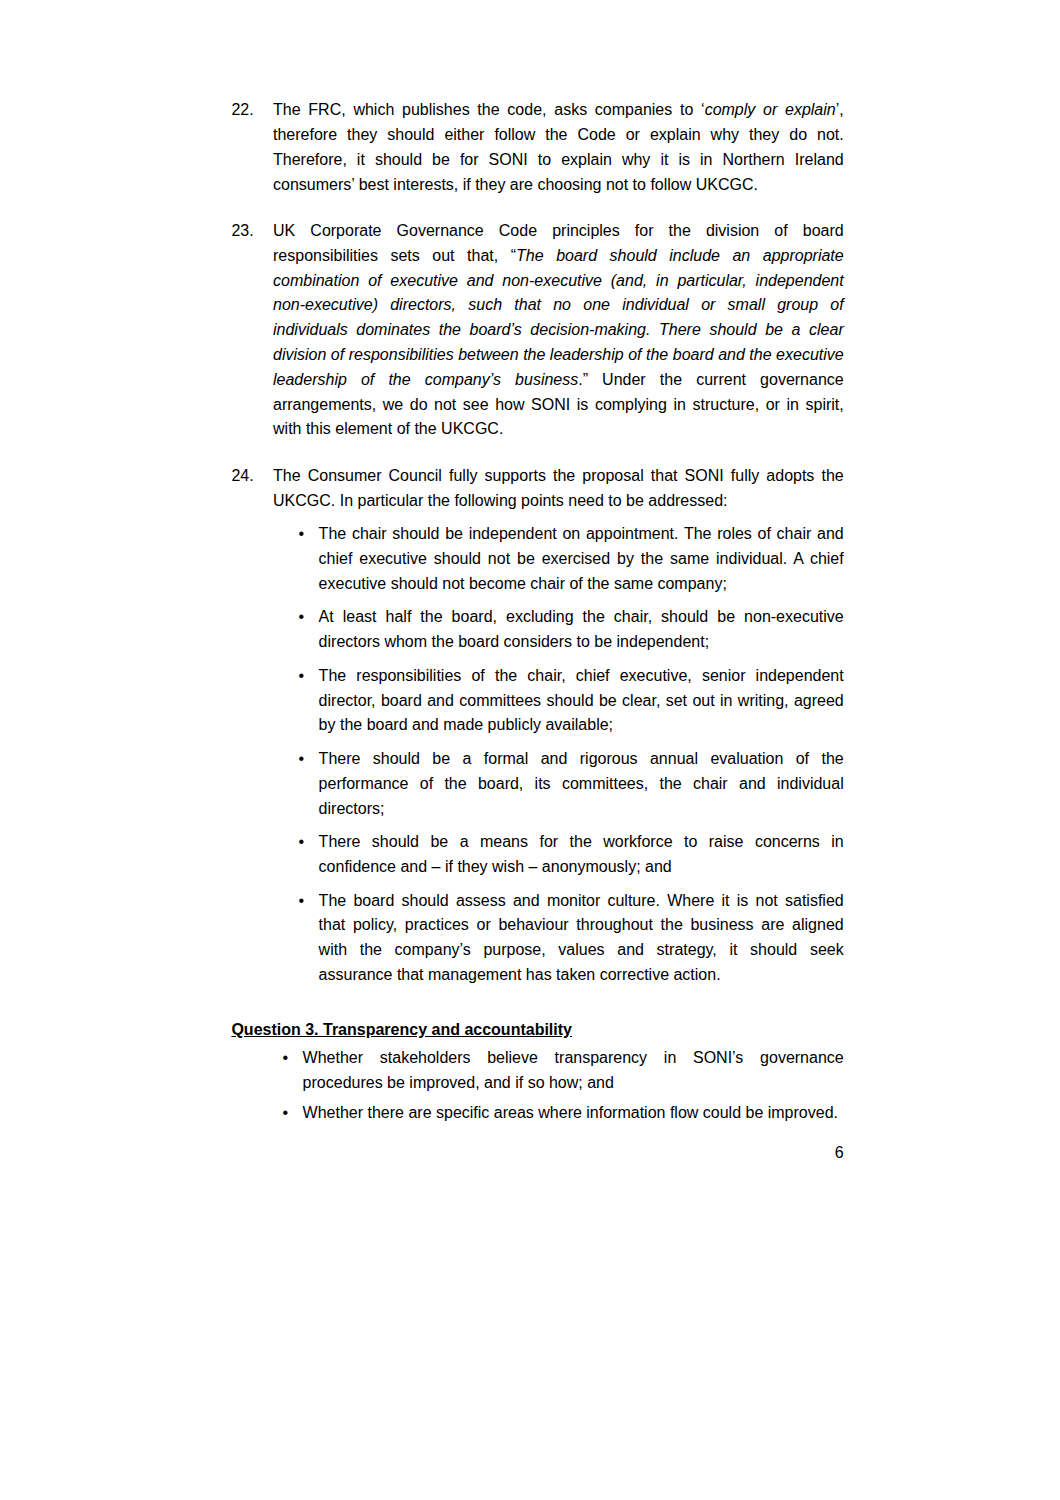The FRC, which publishes the code, asks companies to ‘comply or explain’, therefore they should either follow the Code or explain why they do not. Therefore, it should be for SONI to explain why it is in Northern Ireland consumers’ best interests, if they are choosing not to follow UKCGC.
UK Corporate Governance Code principles for the division of board responsibilities sets out that, “The board should include an appropriate combination of executive and non-executive (and, in particular, independent non-executive) directors, such that no one individual or small group of individuals dominates the board’s decision-making. There should be a clear division of responsibilities between the leadership of the board and the executive leadership of the company’s business.” Under the current governance arrangements, we do not see how SONI is complying in structure, or in spirit, with this element of the UKCGC.
The Consumer Council fully supports the proposal that SONI fully adopts the UKCGC. In particular the following points need to be addressed:
The chair should be independent on appointment. The roles of chair and chief executive should not be exercised by the same individual. A chief executive should not become chair of the same company;
At least half the board, excluding the chair, should be non-executive directors whom the board considers to be independent;
The responsibilities of the chair, chief executive, senior independent director, board and committees should be clear, set out in writing, agreed by the board and made publicly available;
There should be a formal and rigorous annual evaluation of the performance of the board, its committees, the chair and individual directors;
There should be a means for the workforce to raise concerns in confidence and – if they wish – anonymously; and
The board should assess and monitor culture. Where it is not satisfied that policy, practices or behaviour throughout the business are aligned with the company’s purpose, values and strategy, it should seek assurance that management has taken corrective action.
Question 3. Transparency and accountability
Whether stakeholders believe transparency in SONI’s governance procedures be improved, and if so how; and
Whether there are specific areas where information flow could be improved.
6